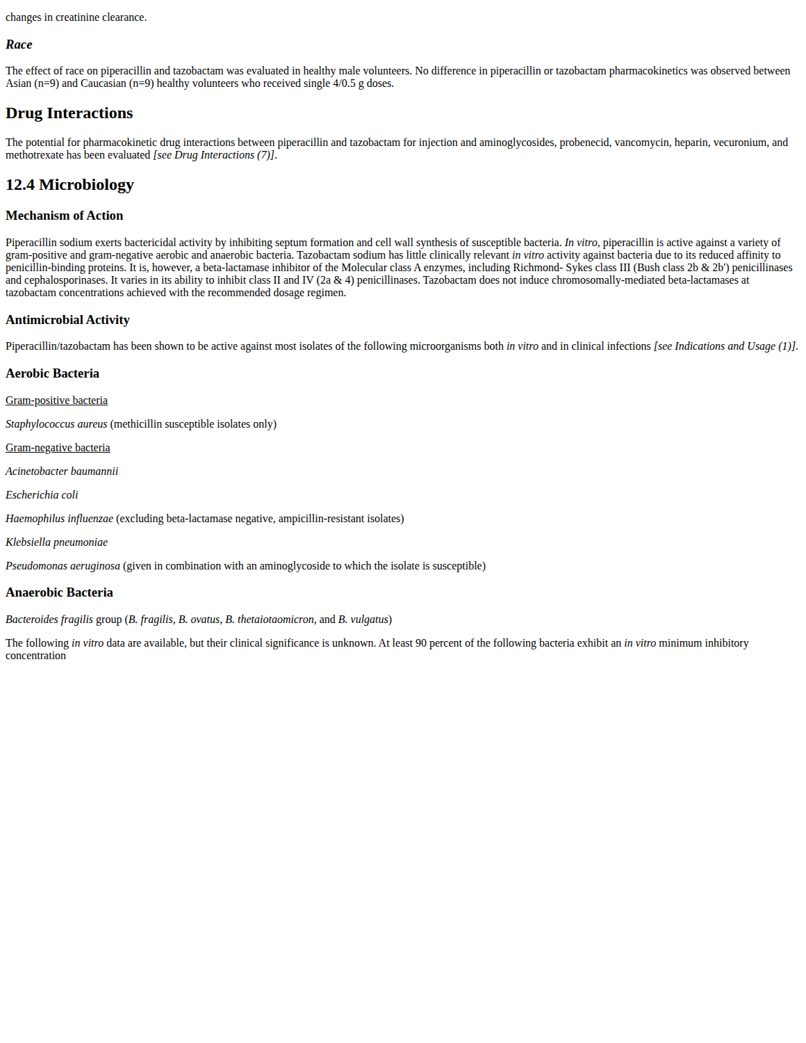changes in creatinine clearance.
Race
The effect of race on piperacillin and tazobactam was evaluated in healthy male volunteers. No difference in piperacillin or tazobactam pharmacokinetics was observed between Asian (n=9) and Caucasian (n=9) healthy volunteers who received single 4/0.5 g doses.
Drug Interactions
The potential for pharmacokinetic drug interactions between piperacillin and tazobactam for injection and aminoglycosides, probenecid, vancomycin, heparin, vecuronium, and methotrexate has been evaluated [see Drug Interactions (7)].
12.4 Microbiology
Mechanism of Action
Piperacillin sodium exerts bactericidal activity by inhibiting septum formation and cell wall synthesis of susceptible bacteria. In vitro, piperacillin is active against a variety of gram-positive and gram-negative aerobic and anaerobic bacteria. Tazobactam sodium has little clinically relevant in vitro activity against bacteria due to its reduced affinity to penicillin-binding proteins. It is, however, a beta-lactamase inhibitor of the Molecular class A enzymes, including Richmond- Sykes class III (Bush class 2b & 2b') penicillinases and cephalosporinases. It varies in its ability to inhibit class II and IV (2a & 4) penicillinases. Tazobactam does not induce chromosomally-mediated beta-lactamases at tazobactam concentrations achieved with the recommended dosage regimen.
Antimicrobial Activity
Piperacillin/tazobactam has been shown to be active against most isolates of the following microorganisms both in vitro and in clinical infections [see Indications and Usage (1)].
Aerobic Bacteria
Gram-positive bacteria
Staphylococcus aureus (methicillin susceptible isolates only)
Gram-negative bacteria
Acinetobacter baumannii
Escherichia coli
Haemophilus influenzae (excluding beta-lactamase negative, ampicillin-resistant isolates)
Klebsiella pneumoniae
Pseudomonas aeruginosa (given in combination with an aminoglycoside to which the isolate is susceptible)
Anaerobic Bacteria
Bacteroides fragilis group (B. fragilis, B. ovatus, B. thetaiotaomicron, and B. vulgatus)
The following in vitro data are available, but their clinical significance is unknown. At least 90 percent of the following bacteria exhibit an in vitro minimum inhibitory concentration